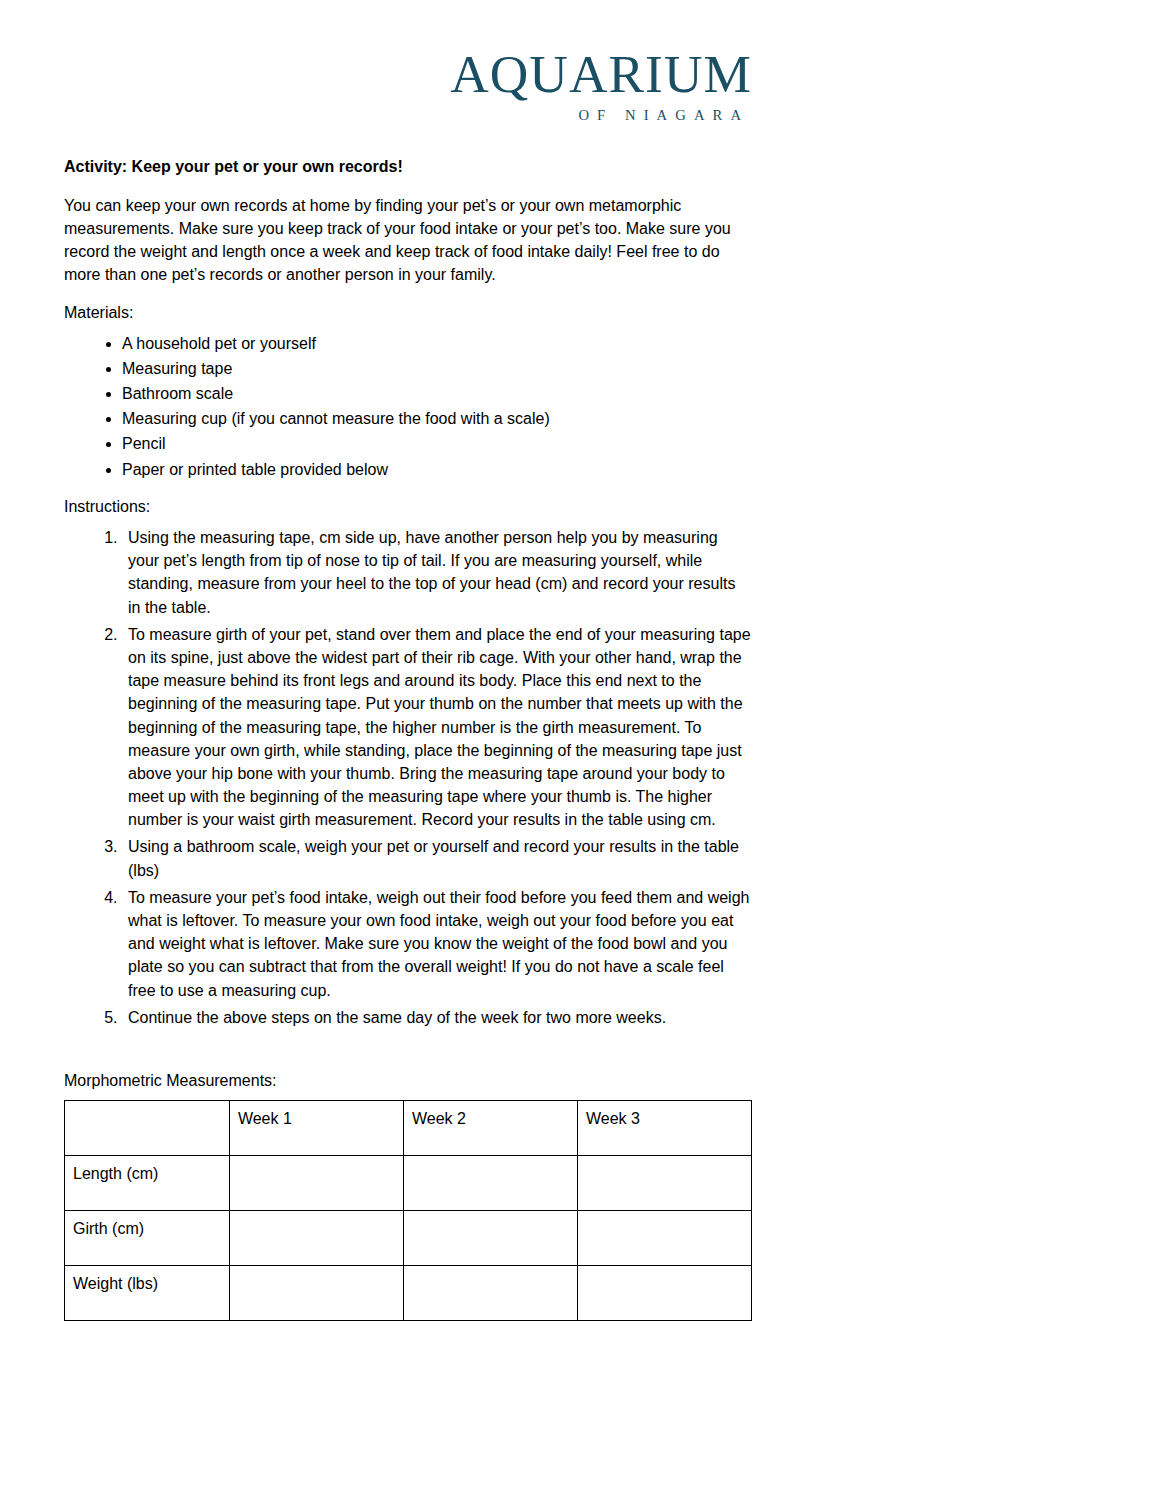AQUARIUM
OF NIAGARA
Activity: Keep your pet or your own records!
You can keep your own records at home by finding your pet’s or your own metamorphic measurements. Make sure you keep track of your food intake or your pet’s too. Make sure you record the weight and length once a week and keep track of food intake daily! Feel free to do more than one pet’s records or another person in your family.
Materials:
A household pet or yourself
Measuring tape
Bathroom scale
Measuring cup (if you cannot measure the food with a scale)
Pencil
Paper or printed table provided below
Instructions:
Using the measuring tape, cm side up, have another person help you by measuring your pet’s length from tip of nose to tip of tail. If you are measuring yourself, while standing, measure from your heel to the top of your head (cm) and record your results in the table.
To measure girth of your pet, stand over them and place the end of your measuring tape on its spine, just above the widest part of their rib cage. With your other hand, wrap the tape measure behind its front legs and around its body. Place this end next to the beginning of the measuring tape. Put your thumb on the number that meets up with the beginning of the measuring tape, the higher number is the girth measurement. To measure your own girth, while standing, place the beginning of the measuring tape just above your hip bone with your thumb. Bring the measuring tape around your body to meet up with the beginning of the measuring tape where your thumb is. The higher number is your waist girth measurement. Record your results in the table using cm.
Using a bathroom scale, weigh your pet or yourself and record your results in the table (lbs)
To measure your pet’s food intake, weigh out their food before you feed them and weigh what is leftover. To measure your own food intake, weigh out your food before you eat and weight what is leftover. Make sure you know the weight of the food bowl and you plate so you can subtract that from the overall weight! If you do not have a scale feel free to use a measuring cup.
Continue the above steps on the same day of the week for two more weeks.
Morphometric Measurements:
| | Week 1 | Week 2 | Week 3 |
| Length (cm) | | | |
| Girth (cm) | | | |
| Weight (lbs) | | | |